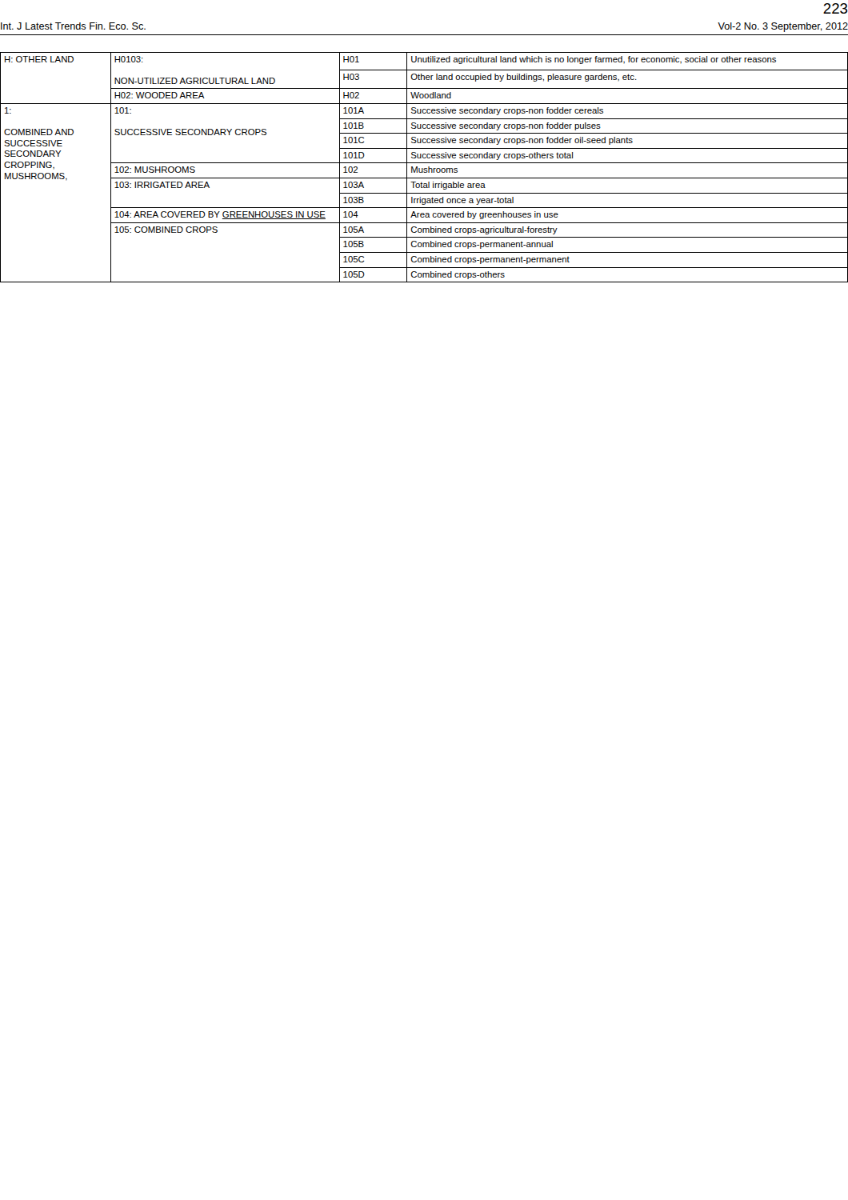223
Int. J Latest Trends Fin. Eco. Sc. Vol-2 No. 3 September, 2012
| H: OTHER LAND | H0103: NON-UTILIZED AGRICULTURAL LAND | H01 | Unutilized agricultural land which is no longer farmed, for economic, social or other reasons |
| H03 | Other land occupied by buildings, pleasure gardens, etc. |
| H02: WOODED AREA | H02 | Woodland |
| 1: COMBINED AND SUCCESSIVE SECONDARY CROPPING, MUSHROOMS, | 101: SUCCESSIVE SECONDARY CROPS | 101A | Successive secondary crops-non fodder cereals |
| 101B | Successive secondary crops-non fodder pulses |
| 101C | Successive secondary crops-non fodder oil-seed plants |
| 101D | Successive secondary crops-others total |
| 102: MUSHROOMS | 102 | Mushrooms |
| 103: IRRIGATED AREA | 103A | Total irrigable area |
| 103B | Irrigated once a year-total |
| 104: AREA COVERED BY GREENHOUSES IN USE | 104 | Area covered by greenhouses in use |
| 105: COMBINED CROPS | 105A | Combined crops-agricultural-forestry |
| 105B | Combined crops-permanent-annual |
| 105C | Combined crops-permanent-permanent |
| 105D | Combined crops-others |